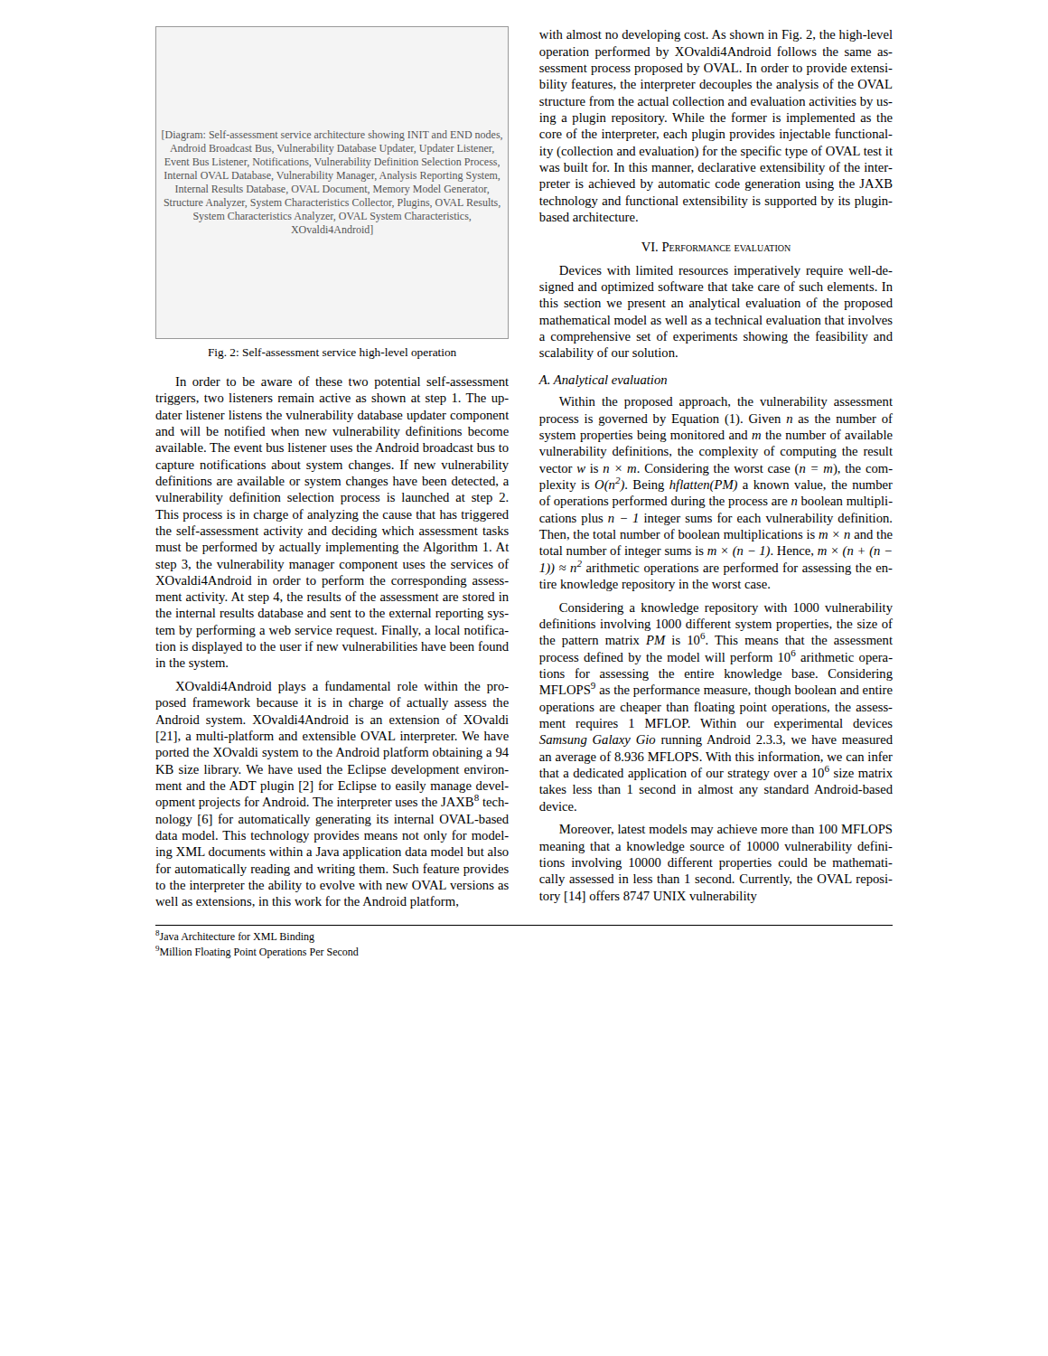[Diagram: Self-assessment service architecture showing INIT and END nodes, Android Broadcast Bus, Vulnerability Database Updater, Updater Listener, Event Bus Listener, Notifications, Vulnerability Definition Selection Process, Internal OVAL Database, Vulnerability Manager, Analysis Reporting System, Internal Results Database, OVAL Document, Memory Model Generator, Structure Analyzer, System Characteristics Collector, Plugins, OVAL Results, System Characteristics Analyzer, OVAL System Characteristics, XOvaldi4Android]
Fig. 2: Self-assessment service high-level operation
In order to be aware of these two potential self-assessment triggers, two listeners remain active as shown at step 1. The updater listener listens the vulnerability database updater component and will be notified when new vulnerability definitions become available. The event bus listener uses the Android broadcast bus to capture notifications about system changes. If new vulnerability definitions are available or system changes have been detected, a vulnerability definition selection process is launched at step 2. This process is in charge of analyzing the cause that has triggered the self-assessment activity and deciding which assessment tasks must be performed by actually implementing the Algorithm 1. At step 3, the vulnerability manager component uses the services of XOvaldi4Android in order to perform the corresponding assessment activity. At step 4, the results of the assessment are stored in the internal results database and sent to the external reporting system by performing a web service request. Finally, a local notification is displayed to the user if new vulnerabilities have been found in the system.
XOvaldi4Android plays a fundamental role within the proposed framework because it is in charge of actually assess the Android system. XOvaldi4Android is an extension of XOvaldi [21], a multi-platform and extensible OVAL interpreter. We have ported the XOvaldi system to the Android platform obtaining a 94 KB size library. We have used the Eclipse development environment and the ADT plugin [2] for Eclipse to easily manage development projects for Android. The interpreter uses the JAXB8 technology [6] for automatically generating its internal OVAL-based data model. This technology provides means not only for modeling XML documents within a Java application data model but also for automatically reading and writing them. Such feature provides to the interpreter the ability to evolve with new OVAL versions as well as extensions, in this work for the Android platform,
with almost no developing cost. As shown in Fig. 2, the high-level operation performed by XOvaldi4Android follows the same assessment process proposed by OVAL. In order to provide extensibility features, the interpreter decouples the analysis of the OVAL structure from the actual collection and evaluation activities by using a plugin repository. While the former is implemented as the core of the interpreter, each plugin provides injectable functionality (collection and evaluation) for the specific type of OVAL test it was built for. In this manner, declarative extensibility of the interpreter is achieved by automatic code generation using the JAXB technology and functional extensibility is supported by its plugin-based architecture.
VI. Performance evaluation
Devices with limited resources imperatively require well-designed and optimized software that take care of such elements. In this section we present an analytical evaluation of the proposed mathematical model as well as a technical evaluation that involves a comprehensive set of experiments showing the feasibility and scalability of our solution.
A. Analytical evaluation
Within the proposed approach, the vulnerability assessment process is governed by Equation (1). Given n as the number of system properties being monitored and m the number of available vulnerability definitions, the complexity of computing the result vector w is n × m. Considering the worst case (n = m), the complexity is O(n2). Being hflatten(PM) a known value, the number of operations performed during the process are n boolean multiplications plus n − 1 integer sums for each vulnerability definition. Then, the total number of boolean multiplications is m × n and the total number of integer sums is m × (n − 1). Hence, m × (n + (n − 1)) ≈ n2 arithmetic operations are performed for assessing the entire knowledge repository in the worst case.
Considering a knowledge repository with 1000 vulnerability definitions involving 1000 different system properties, the size of the pattern matrix PM is 106. This means that the assessment process defined by the model will perform 106 arithmetic operations for assessing the entire knowledge base. Considering MFLOPS9 as the performance measure, though boolean and entire operations are cheaper than floating point operations, the assessment requires 1 MFLOP. Within our experimental devices Samsung Galaxy Gio running Android 2.3.3, we have measured an average of 8.936 MFLOPS. With this information, we can infer that a dedicated application of our strategy over a 106 size matrix takes less than 1 second in almost any standard Android-based device.
Moreover, latest models may achieve more than 100 MFLOPS meaning that a knowledge source of 10000 vulnerability definitions involving 10000 different properties could be mathematically assessed in less than 1 second. Currently, the OVAL repository [14] offers 8747 UNIX vulnerability
8Java Architecture for XML Binding
9Million Floating Point Operations Per Second